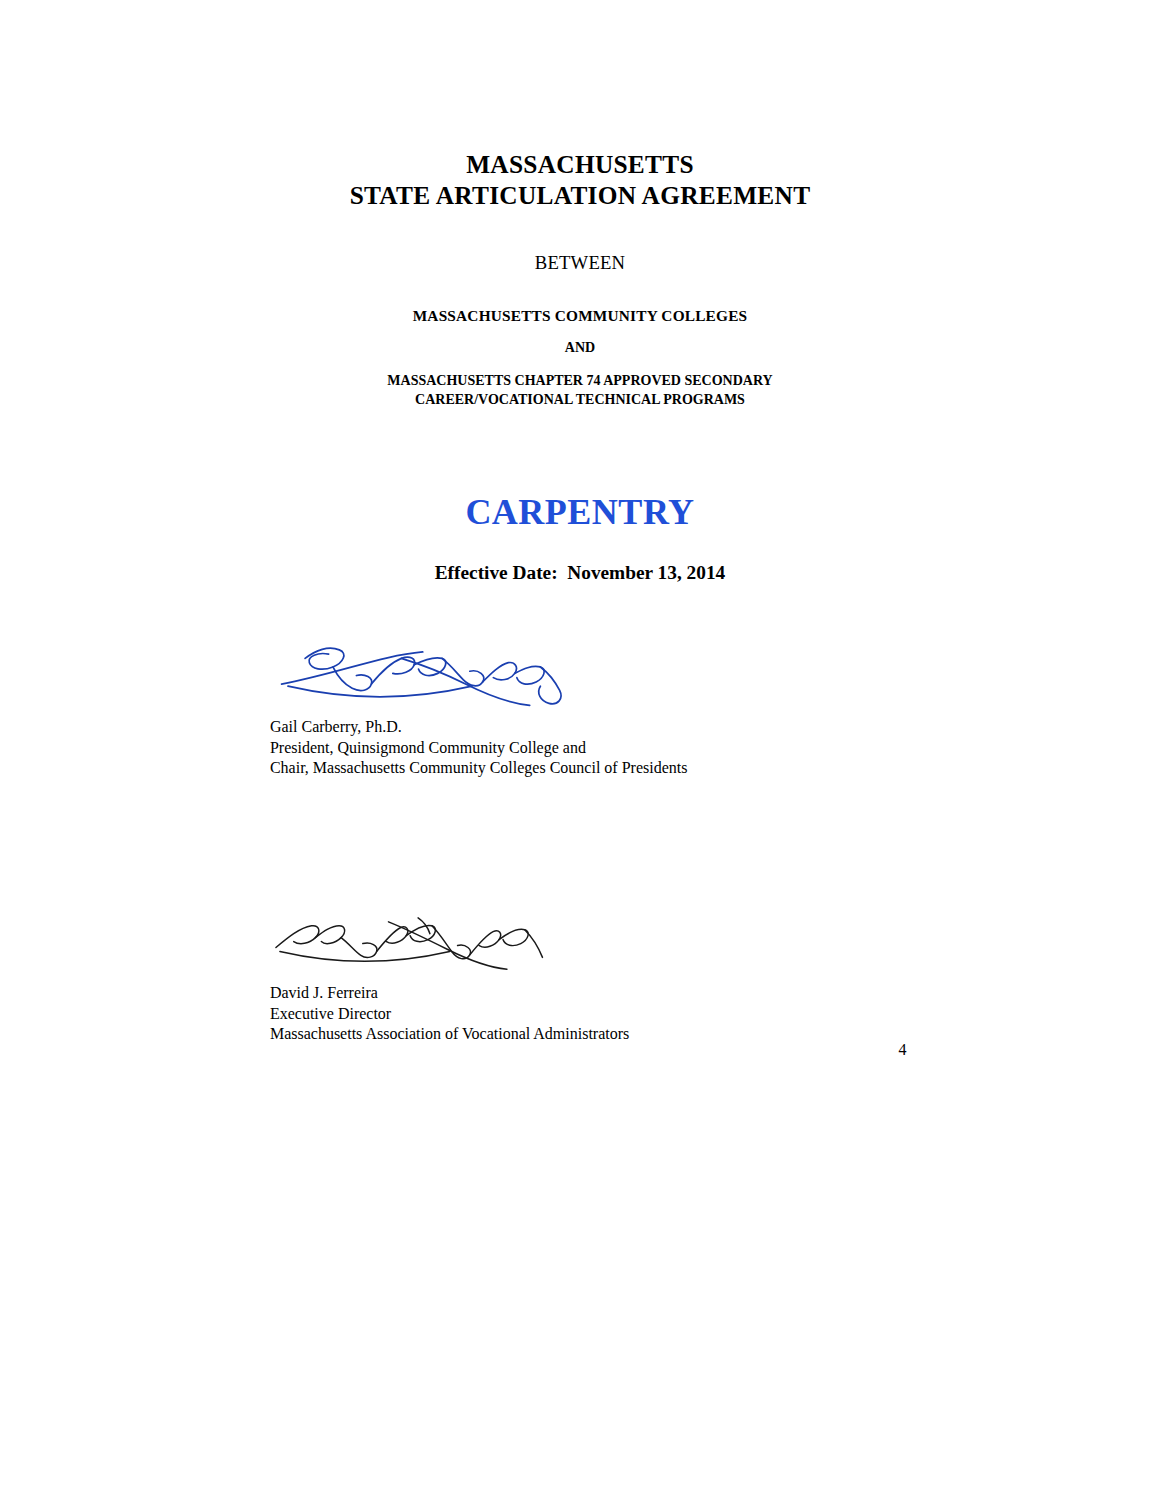MASSACHUSETTS
STATE ARTICULATION AGREEMENT
BETWEEN
MASSACHUSETTS COMMUNITY COLLEGES
AND
MASSACHUSETTS CHAPTER 74 APPROVED SECONDARY CAREER/VOCATIONAL TECHNICAL PROGRAMS
CARPENTRY
Effective Date: November 13, 2014
Gail Carberry, Ph.D.
President, Quinsigmond Community College and
Chair, Massachusetts Community Colleges Council of Presidents
David J. Ferreira
Executive Director
Massachusetts Association of Vocational Administrators
4